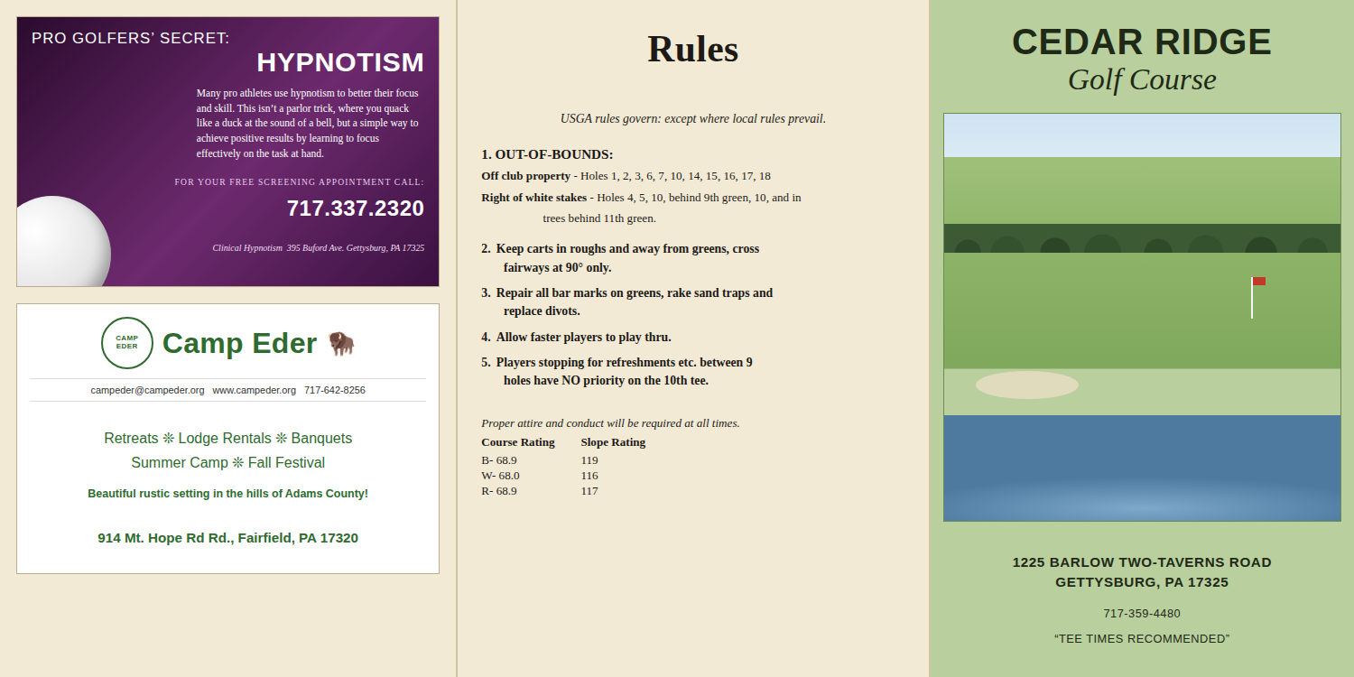Pro Golfers’ Secret: Hypnotism
Many pro athletes use hypnotism to better their focus and skill. This isn’t a parlor trick, where you quack like a duck at the sound of a bell, but a simple way to achieve positive results by learning to focus effectively on the task at hand.
For your FREE Screening Appointment call:
717.337.2320
Clinical Hypnotism 395 Buford Ave. Gettysburg, PA 17325
CAMP
EDER
Camp Eder
🦬
campeder@campeder.org www.campeder.org 717-642-8256
Retreats ❊ Lodge Rentals ❊ Banquets
Summer Camp ❊ Fall Festival
Beautiful rustic setting in the hills of Adams County!
914 Mt. Hope Rd Rd., Fairfield, PA 17320
Rules
USGA rules govern: except where local rules prevail.
1. OUT-OF-BOUNDS:
Off club property - Holes 1, 2, 3, 6, 7, 10, 14, 15, 16, 17, 18
Right of white stakes - Holes 4, 5, 10, behind 9th green, 10, and in
trees behind 11th green.
Keep carts in roughs and away from greens, cross fairways at 90° only.
Repair all bar marks on greens, rake sand traps and replace divots.
Allow faster players to play thru.
Players stopping for refreshments etc. between 9 holes have NO priority on the 10th tee.
Proper attire and conduct will be required at all times.
| Course Rating | Slope Rating |
| --- | --- |
| B- 68.9 | 119 |
| W- 68.0 | 116 |
| R- 68.9 | 117 |
Cedar Ridge Golf Course
1225 Barlow Two-Taverns Road
Gettysburg, PA 17325
717-359-4480
“Tee Times Recommended”